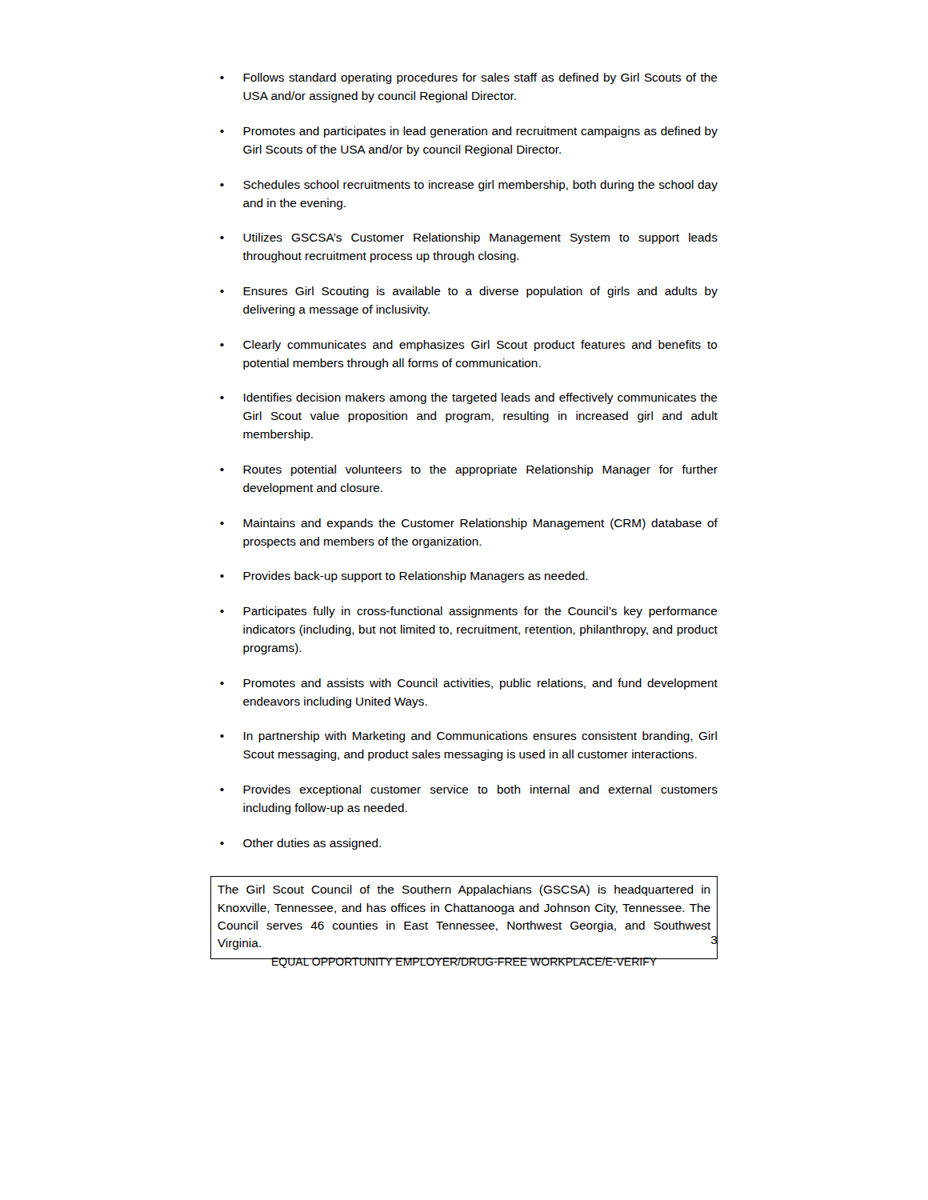Follows standard operating procedures for sales staff as defined by Girl Scouts of the USA and/or assigned by council Regional Director.
Promotes and participates in lead generation and recruitment campaigns as defined by Girl Scouts of the USA and/or by council Regional Director.
Schedules school recruitments to increase girl membership, both during the school day and in the evening.
Utilizes GSCSA’s Customer Relationship Management System to support leads throughout recruitment process up through closing.
Ensures Girl Scouting is available to a diverse population of girls and adults by delivering a message of inclusivity.
Clearly communicates and emphasizes Girl Scout product features and benefits to potential members through all forms of communication.
Identifies decision makers among the targeted leads and effectively communicates the Girl Scout value proposition and program, resulting in increased girl and adult membership.
Routes potential volunteers to the appropriate Relationship Manager for further development and closure.
Maintains and expands the Customer Relationship Management (CRM) database of prospects and members of the organization.
Provides back-up support to Relationship Managers as needed.
Participates fully in cross-functional assignments for the Council’s key performance indicators (including, but not limited to, recruitment, retention, philanthropy, and product programs).
Promotes and assists with Council activities, public relations, and fund development endeavors including United Ways.
In partnership with Marketing and Communications ensures consistent branding, Girl Scout messaging, and product sales messaging is used in all customer interactions.
Provides exceptional customer service to both internal and external customers including follow-up as needed.
Other duties as assigned.
The Girl Scout Council of the Southern Appalachians (GSCSA) is headquartered in Knoxville, Tennessee, and has offices in Chattanooga and Johnson City, Tennessee. The Council serves 46 counties in East Tennessee, Northwest Georgia, and Southwest Virginia.
3
EQUAL OPPORTUNITY EMPLOYER/DRUG-FREE WORKPLACE/E-VERIFY